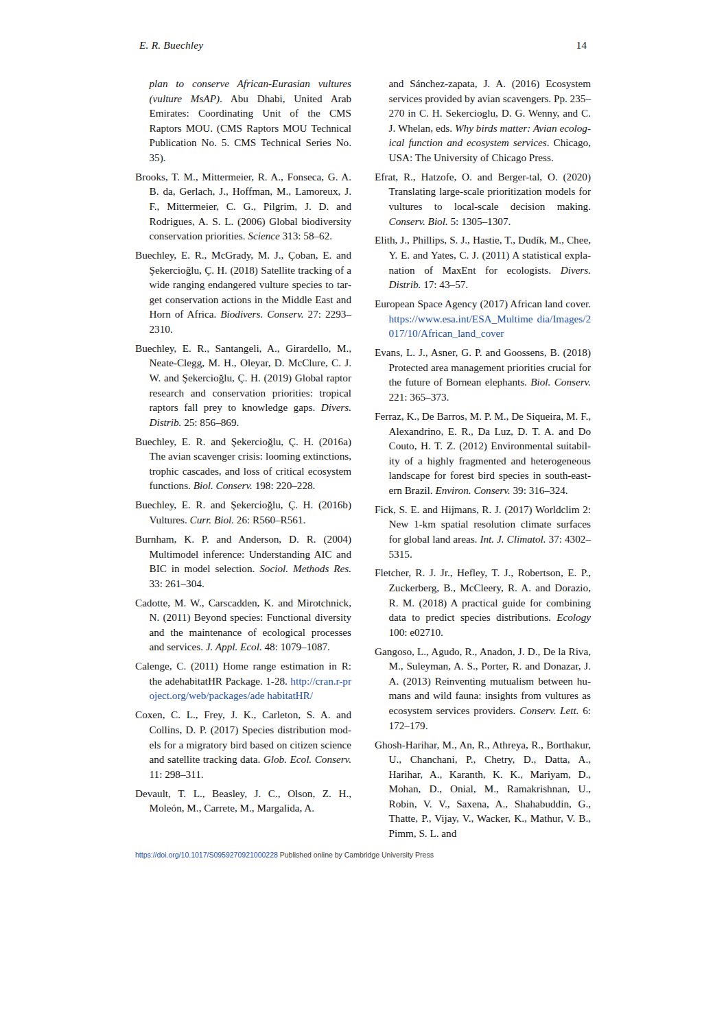E. R. Buechley
14
plan to conserve African-Eurasian vultures (vulture MsAP). Abu Dhabi, United Arab Emirates: Coordinating Unit of the CMS Raptors MOU. (CMS Raptors MOU Technical Publication No. 5. CMS Technical Series No. 35).
Brooks, T. M., Mittermeier, R. A., Fonseca, G. A. B. da, Gerlach, J., Hoffman, M., Lamoreux, J. F., Mittermeier, C. G., Pilgrim, J. D. and Rodrigues, A. S. L. (2006) Global biodiversity conservation priorities. Science 313: 58–62.
Buechley, E. R., McGrady, M. J., Çoban, E. and Şekercioğlu, Ç. H. (2018) Satellite tracking of a wide ranging endangered vulture species to target conservation actions in the Middle East and Horn of Africa. Biodivers. Conserv. 27: 2293–2310.
Buechley, E. R., Santangeli, A., Girardello, M., Neate-Clegg, M. H., Oleyar, D. McClure, C. J. W. and Şekercioğlu, Ç. H. (2019) Global raptor research and conservation priorities: tropical raptors fall prey to knowledge gaps. Divers. Distrib. 25: 856–869.
Buechley, E. R. and Şekercioğlu, Ç. H. (2016a) The avian scavenger crisis: looming extinctions, trophic cascades, and loss of critical ecosystem functions. Biol. Conserv. 198: 220–228.
Buechley, E. R. and Şekercioğlu, Ç. H. (2016b) Vultures. Curr. Biol. 26: R560–R561.
Burnham, K. P. and Anderson, D. R. (2004) Multimodel inference: Understanding AIC and BIC in model selection. Sociol. Methods Res. 33: 261–304.
Cadotte, M. W., Carscadden, K. and Mirotchnick, N. (2011) Beyond species: Functional diversity and the maintenance of ecological processes and services. J. Appl. Ecol. 48: 1079–1087.
Calenge, C. (2011) Home range estimation in R: the adehabitatHR Package. 1-28. http://cran.r-project.org/web/packages/ade habitatHR/
Coxen, C. L., Frey, J. K., Carleton, S. A. and Collins, D. P. (2017) Species distribution models for a migratory bird based on citizen science and satellite tracking data. Glob. Ecol. Conserv. 11: 298–311.
Devault, T. L., Beasley, J. C., Olson, Z. H., Moleón, M., Carrete, M., Margalida, A.
and Sánchez-zapata, J. A. (2016) Ecosystem services provided by avian scavengers. Pp. 235–270 in C. H. Sekercioglu, D. G. Wenny, and C. J. Whelan, eds. Why birds matter: Avian ecological function and ecosystem services. Chicago, USA: The University of Chicago Press.
Efrat, R., Hatzofe, O. and Berger-tal, O. (2020) Translating large-scale prioritization models for vultures to local-scale decision making. Conserv. Biol. 5: 1305–1307.
Elith, J., Phillips, S. J., Hastie, T., Dudík, M., Chee, Y. E. and Yates, C. J. (2011) A statistical explanation of MaxEnt for ecologists. Divers. Distrib. 17: 43–57.
European Space Agency (2017) African land cover. https://www.esa.int/ESA_Multime dia/Images/2017/10/African_land_cover
Evans, L. J., Asner, G. P. and Goossens, B. (2018) Protected area management priorities crucial for the future of Bornean elephants. Biol. Conserv. 221: 365–373.
Ferraz, K., De Barros, M. P. M., De Siqueira, M. F., Alexandrino, E. R., Da Luz, D. T. A. and Do Couto, H. T. Z. (2012) Environmental suitability of a highly fragmented and heterogeneous landscape for forest bird species in south-eastern Brazil. Environ. Conserv. 39: 316–324.
Fick, S. E. and Hijmans, R. J. (2017) Worldclim 2: New 1-km spatial resolution climate surfaces for global land areas. Int. J. Climatol. 37: 4302–5315.
Fletcher, R. J. Jr., Hefley, T. J., Robertson, E. P., Zuckerberg, B., McCleery, R. A. and Dorazio, R. M. (2018) A practical guide for combining data to predict species distributions. Ecology 100: e02710.
Gangoso, L., Agudo, R., Anadon, J. D., De la Riva, M., Suleyman, A. S., Porter, R. and Donazar, J. A. (2013) Reinventing mutualism between humans and wild fauna: insights from vultures as ecosystem services providers. Conserv. Lett. 6: 172–179.
Ghosh-Harihar, M., An, R., Athreya, R., Borthakur, U., Chanchani, P., Chetry, D., Datta, A., Harihar, A., Karanth, K. K., Mariyam, D., Mohan, D., Onial, M., Ramakrishnan, U., Robin, V. V., Saxena, A., Shahabuddin, G., Thatte, P., Vijay, V., Wacker, K., Mathur, V. B., Pimm, S. L. and
https://doi.org/10.1017/S0959270921000228 Published online by Cambridge University Press